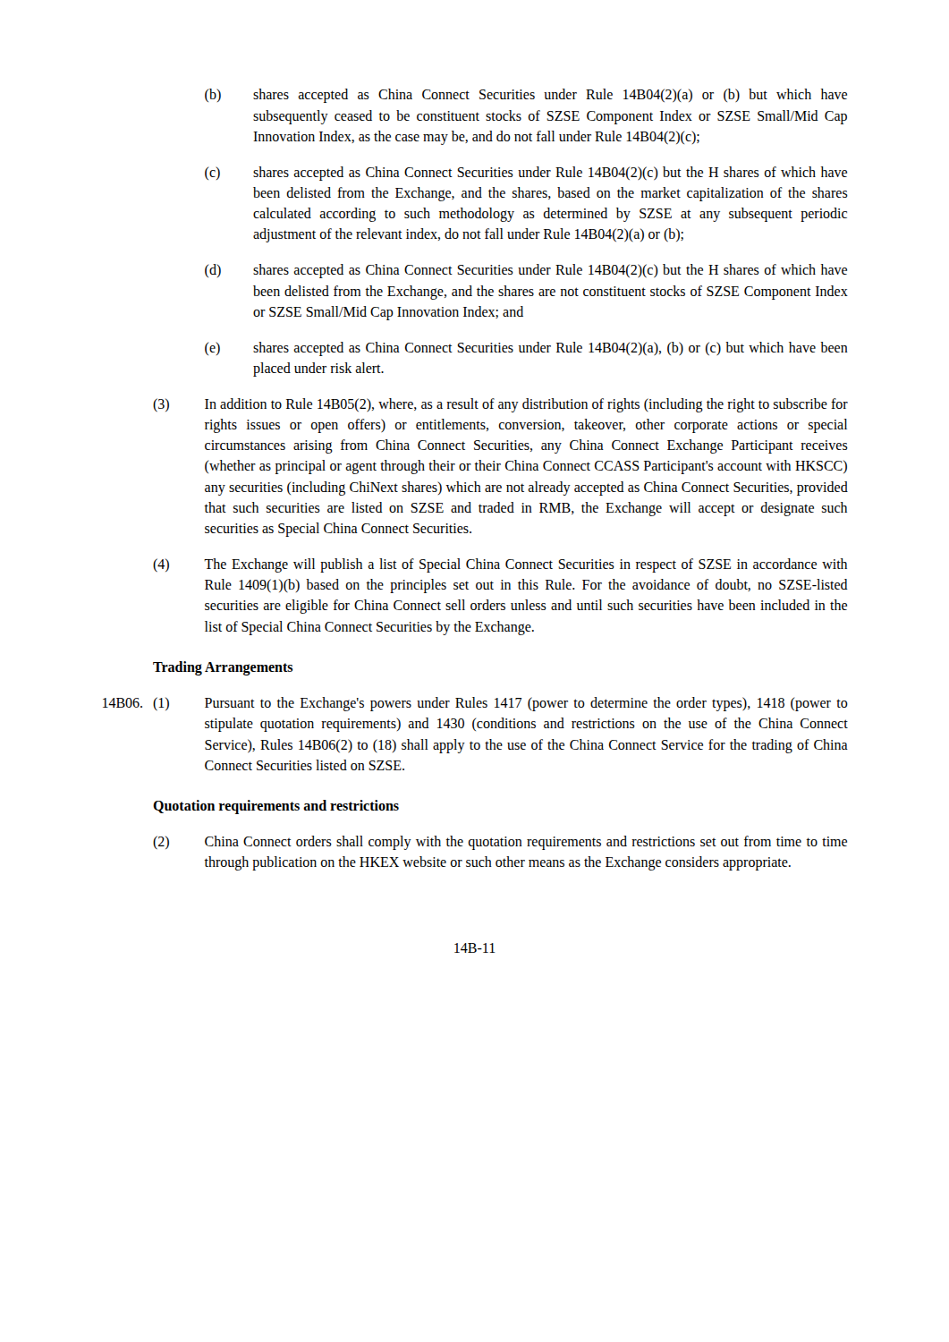(b) shares accepted as China Connect Securities under Rule 14B04(2)(a) or (b) but which have subsequently ceased to be constituent stocks of SZSE Component Index or SZSE Small/Mid Cap Innovation Index, as the case may be, and do not fall under Rule 14B04(2)(c);
(c) shares accepted as China Connect Securities under Rule 14B04(2)(c) but the H shares of which have been delisted from the Exchange, and the shares, based on the market capitalization of the shares calculated according to such methodology as determined by SZSE at any subsequent periodic adjustment of the relevant index, do not fall under Rule 14B04(2)(a) or (b);
(d) shares accepted as China Connect Securities under Rule 14B04(2)(c) but the H shares of which have been delisted from the Exchange, and the shares are not constituent stocks of SZSE Component Index or SZSE Small/Mid Cap Innovation Index; and
(e) shares accepted as China Connect Securities under Rule 14B04(2)(a), (b) or (c) but which have been placed under risk alert.
(3) In addition to Rule 14B05(2), where, as a result of any distribution of rights (including the right to subscribe for rights issues or open offers) or entitlements, conversion, takeover, other corporate actions or special circumstances arising from China Connect Securities, any China Connect Exchange Participant receives (whether as principal or agent through their or their China Connect CCASS Participant's account with HKSCC) any securities (including ChiNext shares) which are not already accepted as China Connect Securities, provided that such securities are listed on SZSE and traded in RMB, the Exchange will accept or designate such securities as Special China Connect Securities.
(4) The Exchange will publish a list of Special China Connect Securities in respect of SZSE in accordance with Rule 1409(1)(b) based on the principles set out in this Rule. For the avoidance of doubt, no SZSE-listed securities are eligible for China Connect sell orders unless and until such securities have been included in the list of Special China Connect Securities by the Exchange.
Trading Arrangements
14B06. (1) Pursuant to the Exchange's powers under Rules 1417 (power to determine the order types), 1418 (power to stipulate quotation requirements) and 1430 (conditions and restrictions on the use of the China Connect Service), Rules 14B06(2) to (18) shall apply to the use of the China Connect Service for the trading of China Connect Securities listed on SZSE.
Quotation requirements and restrictions
(2) China Connect orders shall comply with the quotation requirements and restrictions set out from time to time through publication on the HKEX website or such other means as the Exchange considers appropriate.
14B-11